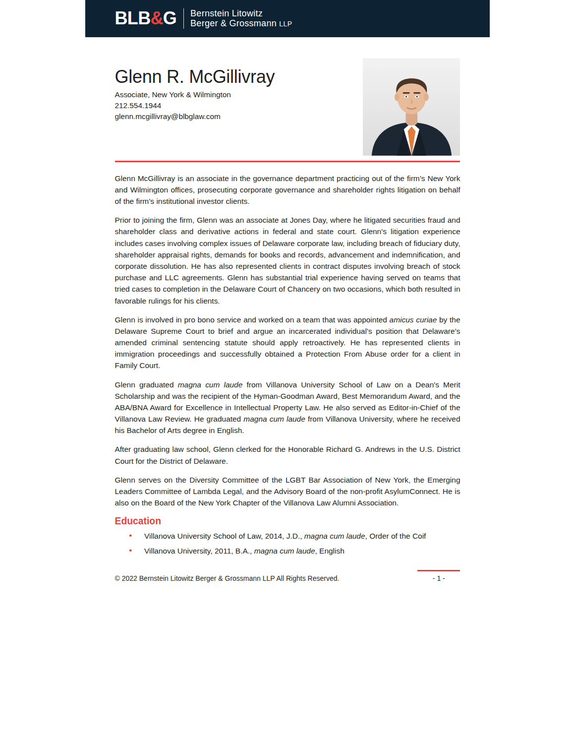BLB&G Bernstein Litowitz
Berger & Grossmann LLP
Glenn R. McGillivray
Associate, New York & Wilmington
212.554.1944
glenn.mcgillivray@blbglaw.com
Glenn McGillivray is an associate in the governance department practicing out of the firm’s New York and Wilmington offices, prosecuting corporate governance and shareholder rights litigation on behalf of the firm’s institutional investor clients.
Prior to joining the firm, Glenn was an associate at Jones Day, where he litigated securities fraud and shareholder class and derivative actions in federal and state court. Glenn's litigation experience includes cases involving complex issues of Delaware corporate law, including breach of fiduciary duty, shareholder appraisal rights, demands for books and records, advancement and indemnification, and corporate dissolution. He has also represented clients in contract disputes involving breach of stock purchase and LLC agreements. Glenn has substantial trial experience having served on teams that tried cases to completion in the Delaware Court of Chancery on two occasions, which both resulted in favorable rulings for his clients.
Glenn is involved in pro bono service and worked on a team that was appointed amicus curiae by the Delaware Supreme Court to brief and argue an incarcerated individual’s position that Delaware’s amended criminal sentencing statute should apply retroactively. He has represented clients in immigration proceedings and successfully obtained a Protection From Abuse order for a client in Family Court.
Glenn graduated magna cum laude from Villanova University School of Law on a Dean's Merit Scholarship and was the recipient of the Hyman-Goodman Award, Best Memorandum Award, and the ABA/BNA Award for Excellence in Intellectual Property Law. He also served as Editor-in-Chief of the Villanova Law Review. He graduated magna cum laude from Villanova University, where he received his Bachelor of Arts degree in English.
After graduating law school, Glenn clerked for the Honorable Richard G. Andrews in the U.S. District Court for the District of Delaware.
Glenn serves on the Diversity Committee of the LGBT Bar Association of New York, the Emerging Leaders Committee of Lambda Legal, and the Advisory Board of the non-profit AsylumConnect. He is also on the Board of the New York Chapter of the Villanova Law Alumni Association.
Education
Villanova University School of Law, 2014, J.D., magna cum laude, Order of the Coif
Villanova University, 2011, B.A., magna cum laude, English
© 2022 Bernstein Litowitz Berger & Grossmann LLP All Rights Reserved.
- 1 -